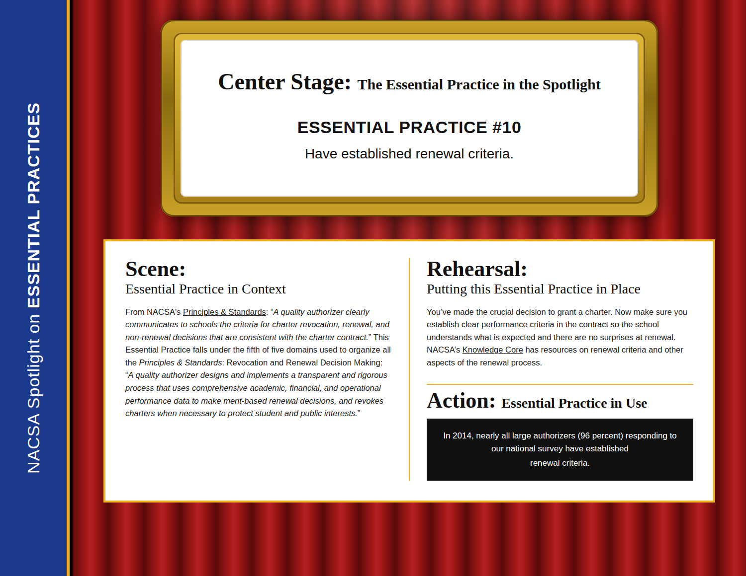NACSA Spotlight on ESSENTIAL PRACTICES
Center Stage: The Essential Practice in the Spotlight
ESSENTIAL PRACTICE #10
Have established renewal criteria.
Scene:
Essential Practice in Context
From NACSA's Principles & Standards: “A quality authorizer clearly communicates to schools the criteria for charter revocation, renewal, and non-renewal decisions that are consistent with the charter contract.” This Essential Practice falls under the fifth of five domains used to organize all the Principles & Standards: Revocation and Renewal Decision Making: “A quality authorizer designs and implements a transparent and rigorous process that uses comprehensive academic, financial, and operational performance data to make merit-based renewal decisions, and revokes charters when necessary to protect student and public interests.”
Rehearsal:
Putting this Essential Practice in Place
You’ve made the crucial decision to grant a charter. Now make sure you establish clear performance criteria in the contract so the school understands what is expected and there are no surprises at renewal. NACSA’s Knowledge Core has resources on renewal criteria and other aspects of the renewal process.
Action: Essential Practice in Use
In 2014, nearly all large authorizers (96 percent) responding to our national survey have established renewal criteria.